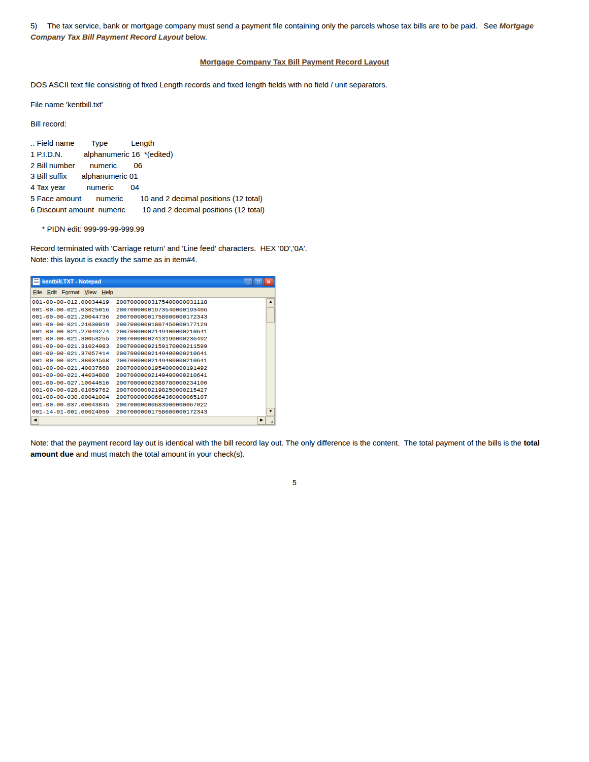5) The tax service, bank or mortgage company must send a payment file containing only the parcels whose tax bills are to be paid. See Mortgage Company Tax Bill Payment Record Layout below.
Mortgage Company Tax Bill Payment Record Layout
DOS ASCII text file consisting of fixed Length records and fixed length fields with no field / unit separators.
File name 'kentbill.txt'
Bill record:
.. Field name        Type           Length
1 P.I.D.N.          alphanumeric 16  *(edited)
2 Bill number       numeric        06
3 Bill suffix       alphanumeric 01
4 Tax year          numeric        04
5 Face amount       numeric        10 and 2 decimal positions (12 total)
6 Discount amount  numeric        10 and 2 decimal positions (12 total)
* PIDN edit: 999-99-99-999.99
Record terminated with 'Carriage return' and 'Line feed' characters. HEX '0D','0A'.
Note: this layout is exactly the same as in item#4.
kentbill.TXT - Notepad
_
□
✕
File Edit Format View Help
001-00-00-012.00034419 20070000003175400000031118 001-00-00-021.03025016 20070000001973540000193406 001-00-00-021.20044736 20070000001758600000172343 001-00-00-021.21030019 20070000001807450000177129 001-00-00-021.27049274 20070000002149400000210641 001-00-00-021.30053255 20070000002413190000236492 001-00-00-021.31024983 20070000002159170000211599 001-00-00-021.37057414 20070000002149400000210641 001-00-00-021.38034568 20070000002149400000210641 001-00-00-021.40037668 20070000001954000000191492 001-00-00-021.44034808 20070000002149400000210641 001-00-00-027.10044516 20070000002388780000234100 001-00-00-028.01059762 20070000002198250000215427 001-00-00-030.00041004 20070000000664360000065107 001-00-00-037.00043845 20070000000683900000067022 001-14-01-001.00024059 20070000001758600000172343
▲
▼
◀
▶
Note: that the payment record lay out is identical with the bill record lay out. The only difference is the content. The total payment of the bills is the total amount due and must match the total amount in your check(s).
5